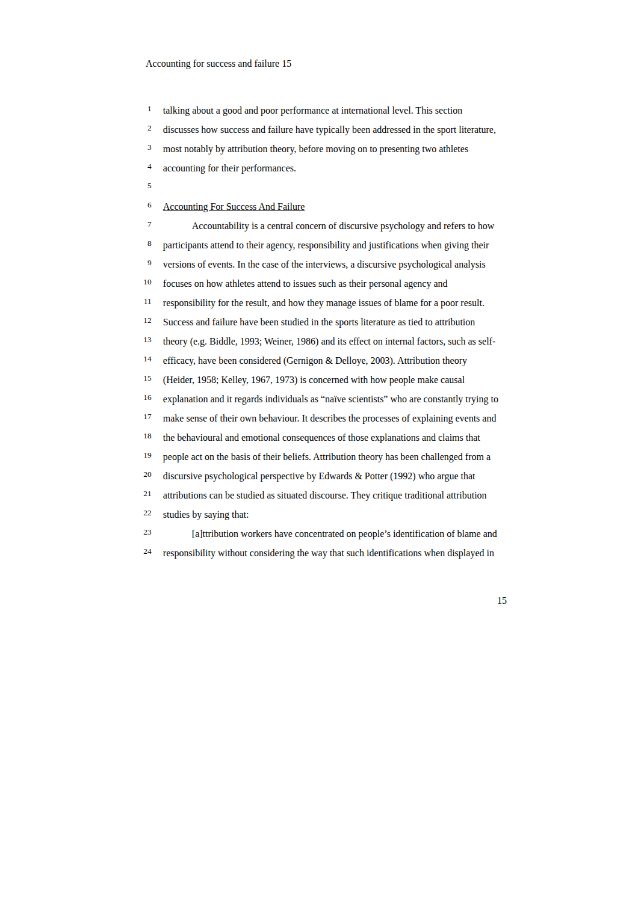Accounting for success and failure 15
talking about a good and poor performance at international level. This section
discusses how success and failure have typically been addressed in the sport literature,
most notably by attribution theory, before moving on to presenting two athletes
accounting for their performances.
Accounting For Success And Failure
Accountability is a central concern of discursive psychology and refers to how
participants attend to their agency, responsibility and justifications when giving their
versions of events. In the case of the interviews, a discursive psychological analysis
focuses on how athletes attend to issues such as their personal agency and
responsibility for the result, and how they manage issues of blame for a poor result.
Success and failure have been studied in the sports literature as tied to attribution
theory (e.g. Biddle, 1993; Weiner, 1986) and its effect on internal factors, such as self-
efficacy, have been considered (Gernigon & Delloye, 2003). Attribution theory
(Heider, 1958; Kelley, 1967, 1973) is concerned with how people make causal
explanation and it regards individuals as “naïve scientists” who are constantly trying to
make sense of their own behaviour. It describes the processes of explaining events and
the behavioural and emotional consequences of those explanations and claims that
people act on the basis of their beliefs. Attribution theory has been challenged from a
discursive psychological perspective by Edwards & Potter (1992) who argue that
attributions can be studied as situated discourse. They critique traditional attribution
studies by saying that:
[a]ttribution workers have concentrated on people’s identification of blame and
responsibility without considering the way that such identifications when displayed in
15